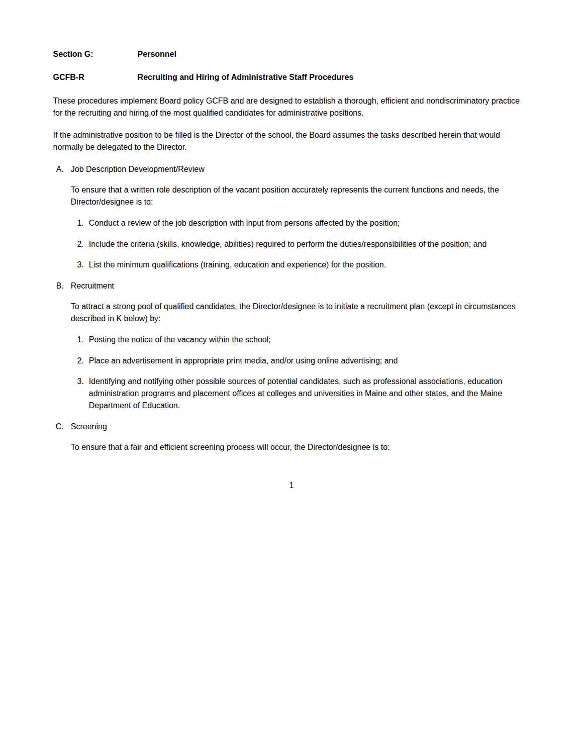Section G: Personnel
GCFB-R Recruiting and Hiring of Administrative Staff Procedures
These procedures implement Board policy GCFB and are designed to establish a thorough, efficient and nondiscriminatory practice for the recruiting and hiring of the most qualified candidates for administrative positions.
If the administrative position to be filled is the Director of the school, the Board assumes the tasks described herein that would normally be delegated to the Director.
Job Description Development/Review
To ensure that a written role description of the vacant position accurately represents the current functions and needs, the Director/designee is to:
Conduct a review of the job description with input from persons affected by the position;
Include the criteria (skills, knowledge, abilities) required to perform the duties/responsibilities of the position; and
List the minimum qualifications (training, education and experience) for the position.
Recruitment
To attract a strong pool of qualified candidates, the Director/designee is to initiate a recruitment plan (except in circumstances described in K below) by:
Posting the notice of the vacancy within the school;
Place an advertisement in appropriate print media, and/or using online advertising; and
Identifying and notifying other possible sources of potential candidates, such as professional associations, education administration programs and placement offices at colleges and universities in Maine and other states, and the Maine Department of Education.
Screening
To ensure that a fair and efficient screening process will occur, the Director/designee is to:
1